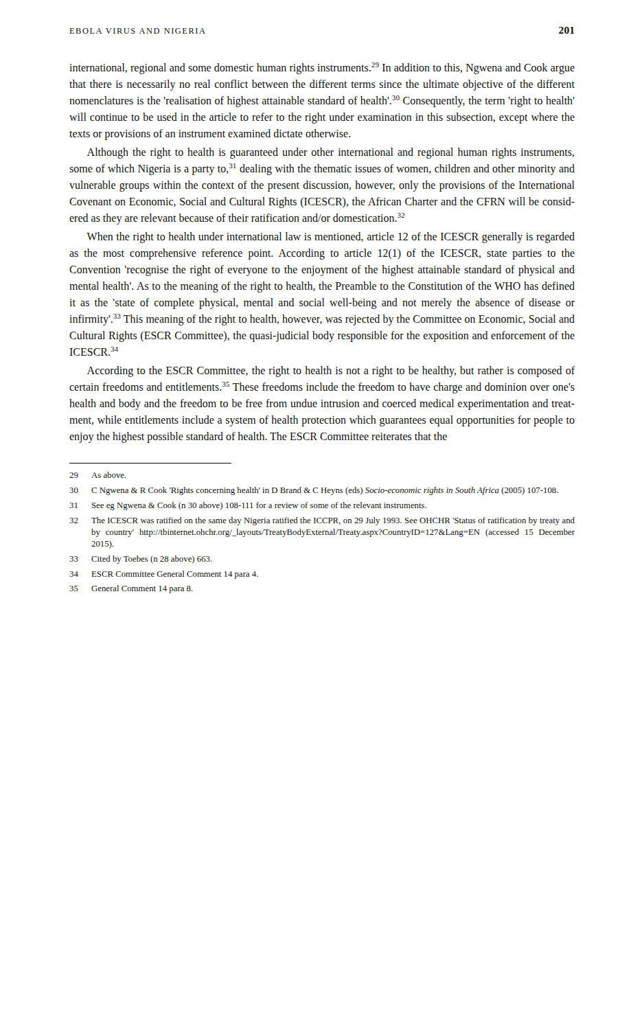Ebola virus and Nigeria 201
international, regional and some domestic human rights instruments.29 In addition to this, Ngwena and Cook argue that there is necessarily no real conflict between the different terms since the ultimate objective of the different nomenclatures is the 'realisation of highest attainable standard of health'.30 Consequently, the term 'right to health' will continue to be used in the article to refer to the right under examination in this subsection, except where the texts or provisions of an instrument examined dictate otherwise.
Although the right to health is guaranteed under other international and regional human rights instruments, some of which Nigeria is a party to,31 dealing with the thematic issues of women, children and other minority and vulnerable groups within the context of the present discussion, however, only the provisions of the International Covenant on Economic, Social and Cultural Rights (ICESCR), the African Charter and the CFRN will be considered as they are relevant because of their ratification and/or domestication.32
When the right to health under international law is mentioned, article 12 of the ICESCR generally is regarded as the most comprehensive reference point. According to article 12(1) of the ICESCR, state parties to the Convention 'recognise the right of everyone to the enjoyment of the highest attainable standard of physical and mental health'. As to the meaning of the right to health, the Preamble to the Constitution of the WHO has defined it as the 'state of complete physical, mental and social well-being and not merely the absence of disease or infirmity'.33 This meaning of the right to health, however, was rejected by the Committee on Economic, Social and Cultural Rights (ESCR Committee), the quasi-judicial body responsible for the exposition and enforcement of the ICESCR.34
According to the ESCR Committee, the right to health is not a right to be healthy, but rather is composed of certain freedoms and entitlements.35 These freedoms include the freedom to have charge and dominion over one's health and body and the freedom to be free from undue intrusion and coerced medical experimentation and treatment, while entitlements include a system of health protection which guarantees equal opportunities for people to enjoy the highest possible standard of health. The ESCR Committee reiterates that the
29 As above.
30 C Ngwena & R Cook 'Rights concerning health' in D Brand & C Heyns (eds) Socio-economic rights in South Africa (2005) 107-108.
31 See eg Ngwena & Cook (n 30 above) 108-111 for a review of some of the relevant instruments.
32 The ICESCR was ratified on the same day Nigeria ratified the ICCPR, on 29 July 1993. See OHCHR 'Status of ratification by treaty and by country' http://tbinternet.ohchr.org/_layouts/TreatyBodyExternal/Treaty.aspx?CountryID=127&Lang=EN (accessed 15 December 2015).
33 Cited by Toebes (n 28 above) 663.
34 ESCR Committee General Comment 14 para 4.
35 General Comment 14 para 8.